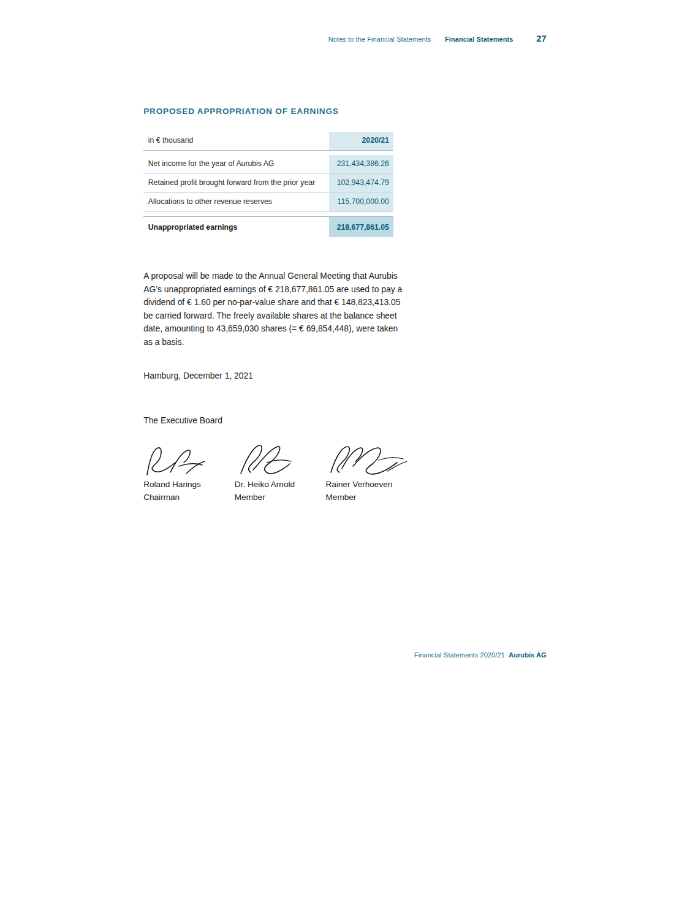Notes to the Financial Statements Financial Statements 27
Proposed appropriation of earnings
| in € thousand | 2020/21 |
| --- | --- |
| Net income for the year of Aurubis AG | 231,434,386.26 |
| Retained profit brought forward from the prior year | 102,943,474.79 |
| Allocations to other revenue reserves | 115,700,000.00 |
| Unappropriated earnings | 218,677,861.05 |
A proposal will be made to the Annual General Meeting that Aurubis AG’s unappropriated earnings of € 218,677,861.05 are used to pay a dividend of € 1.60 per no-par-value share and that € 148,823,413.05 be carried forward. The freely available shares at the balance sheet date, amounting to 43,659,030 shares (= € 69,854,448), were taken as a basis.
Hamburg, December 1, 2021
The Executive Board
Roland Harings
Chairman
Dr. Heiko Arnold
Member
Rainer Verhoeven
Member
Financial Statements 2020/21 Aurubis AG